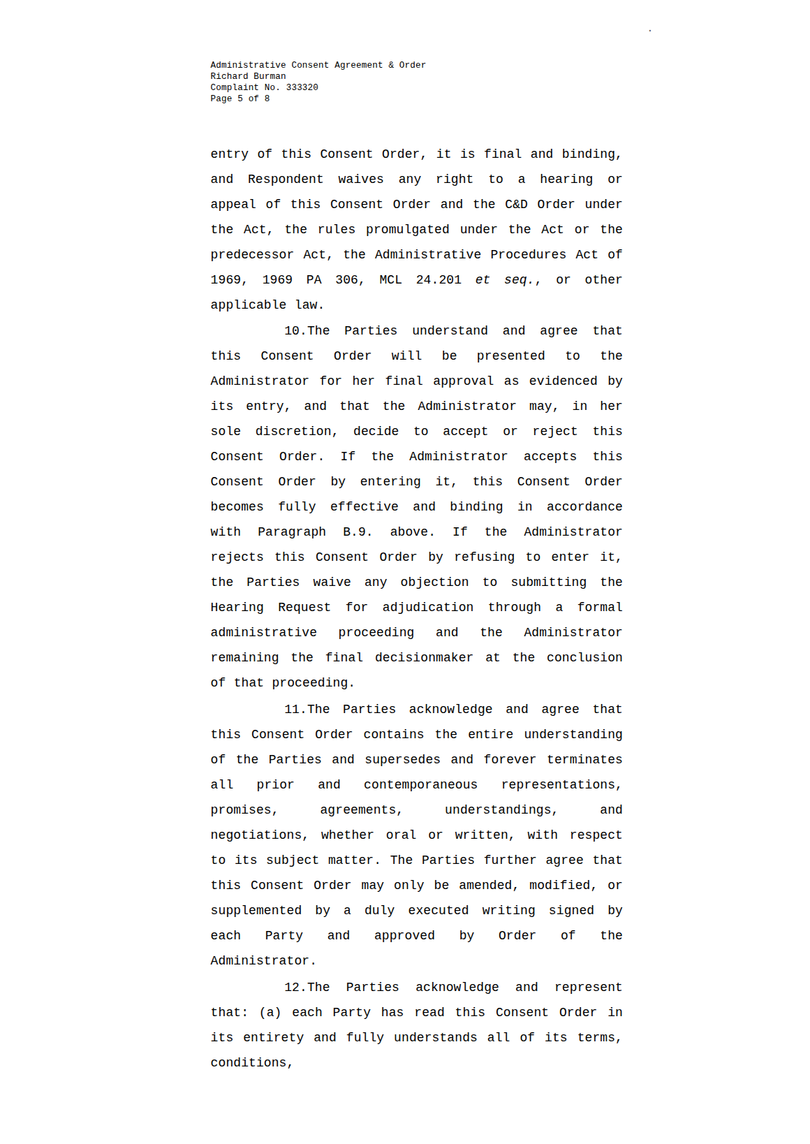.
Administrative Consent Agreement & Order
Richard Burman
Complaint No. 333320
Page 5 of 8
entry of this Consent Order, it is final and binding, and Respondent waives any right to a hearing or appeal of this Consent Order and the C&D Order under the Act, the rules promulgated under the Act or the predecessor Act, the Administrative Procedures Act of 1969, 1969 PA 306, MCL 24.201 et seq., or other applicable law.
10. The Parties understand and agree that this Consent Order will be presented to the Administrator for her final approval as evidenced by its entry, and that the Administrator may, in her sole discretion, decide to accept or reject this Consent Order. If the Administrator accepts this Consent Order by entering it, this Consent Order becomes fully effective and binding in accordance with Paragraph B.9. above. If the Administrator rejects this Consent Order by refusing to enter it, the Parties waive any objection to submitting the Hearing Request for adjudication through a formal administrative proceeding and the Administrator remaining the final decisionmaker at the conclusion of that proceeding.
11. The Parties acknowledge and agree that this Consent Order contains the entire understanding of the Parties and supersedes and forever terminates all prior and contemporaneous representations, promises, agreements, understandings, and negotiations, whether oral or written, with respect to its subject matter. The Parties further agree that this Consent Order may only be amended, modified, or supplemented by a duly executed writing signed by each Party and approved by Order of the Administrator.
12. The Parties acknowledge and represent that: (a) each Party has read this Consent Order in its entirety and fully understands all of its terms, conditions,